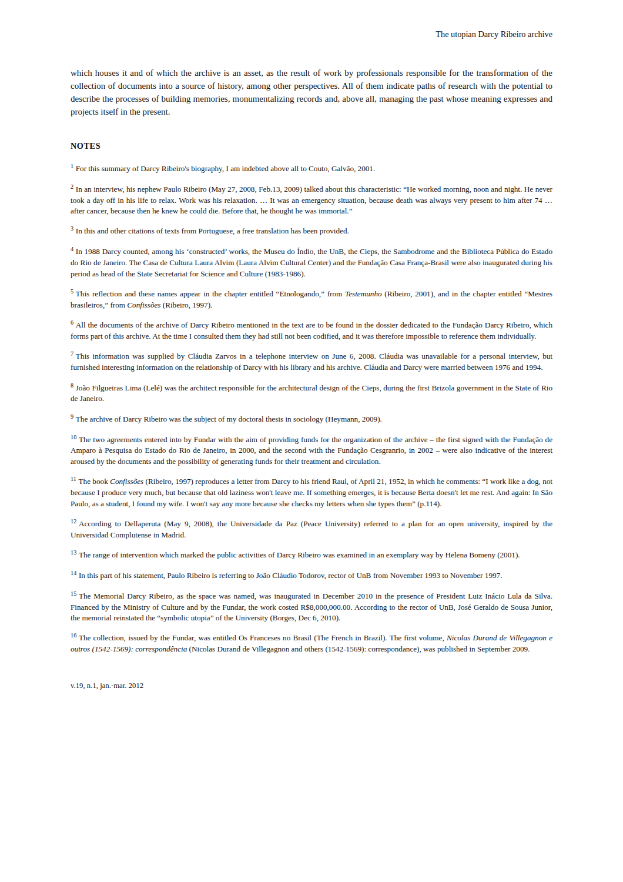The utopian Darcy Ribeiro archive
which houses it and of which the archive is an asset, as the result of work by professionals responsible for the transformation of the collection of documents into a source of history, among other perspectives. All of them indicate paths of research with the potential to describe the processes of building memories, monumentalizing records and, above all, managing the past whose meaning expresses and projects itself in the present.
Notes
For this summary of Darcy Ribeiro's biography, I am indebted above all to Couto, Galvão, 2001.
In an interview, his nephew Paulo Ribeiro (May 27, 2008, Feb.13, 2009) talked about this characteristic: “He worked morning, noon and night. He never took a day off in his life to relax. Work was his relaxation. … It was an emergency situation, because death was always very present to him after 74 … after cancer, because then he knew he could die. Before that, he thought he was immortal.”
In this and other citations of texts from Portuguese, a free translation has been provided.
In 1988 Darcy counted, among his ‘constructed’ works, the Museu do Índio, the UnB, the Cieps, the Sambodrome and the Biblioteca Pública do Estado do Rio de Janeiro. The Casa de Cultura Laura Alvim (Laura Alvim Cultural Center) and the Fundação Casa França-Brasil were also inaugurated during his period as head of the State Secretariat for Science and Culture (1983-1986).
This reflection and these names appear in the chapter entitled “Etnologando,” from Testemunho (Ribeiro, 2001), and in the chapter entitled “Mestres brasileiros,” from Confissões (Ribeiro, 1997).
All the documents of the archive of Darcy Ribeiro mentioned in the text are to be found in the dossier dedicated to the Fundação Darcy Ribeiro, which forms part of this archive. At the time I consulted them they had still not been codified, and it was therefore impossible to reference them individually.
This information was supplied by Cláudia Zarvos in a telephone interview on June 6, 2008. Cláudia was unavailable for a personal interview, but furnished interesting information on the relationship of Darcy with his library and his archive. Cláudia and Darcy were married between 1976 and 1994.
João Filgueiras Lima (Lelé) was the architect responsible for the architectural design of the Cieps, during the first Brizola government in the State of Rio de Janeiro.
The archive of Darcy Ribeiro was the subject of my doctoral thesis in sociology (Heymann, 2009).
The two agreements entered into by Fundar with the aim of providing funds for the organization of the archive – the first signed with the Fundação de Amparo à Pesquisa do Estado do Rio de Janeiro, in 2000, and the second with the Fundação Cesgranrio, in 2002 – were also indicative of the interest aroused by the documents and the possibility of generating funds for their treatment and circulation.
The book Confissões (Ribeiro, 1997) reproduces a letter from Darcy to his friend Raul, of April 21, 1952, in which he comments: “I work like a dog, not because I produce very much, but because that old laziness won't leave me. If something emerges, it is because Berta doesn't let me rest. And again: In São Paulo, as a student, I found my wife. I won't say any more because she checks my letters when she types them” (p.114).
According to Dellaperuta (May 9, 2008), the Universidade da Paz (Peace University) referred to a plan for an open university, inspired by the Universidad Complutense in Madrid.
The range of intervention which marked the public activities of Darcy Ribeiro was examined in an exemplary way by Helena Bomeny (2001).
In this part of his statement, Paulo Ribeiro is referring to João Cláudio Todorov, rector of UnB from November 1993 to November 1997.
The Memorial Darcy Ribeiro, as the space was named, was inaugurated in December 2010 in the presence of President Luiz Inácio Lula da Silva. Financed by the Ministry of Culture and by the Fundar, the work costed R$8,000,000.00. According to the rector of UnB, José Geraldo de Sousa Junior, the memorial reinstated the “symbolic utopia” of the University (Borges, Dec 6, 2010).
The collection, issued by the Fundar, was entitled Os Franceses no Brasil (The French in Brazil). The first volume, Nicolas Durand de Villegagnon e outros (1542-1569): correspondência (Nicolas Durand de Villegagnon and others (1542-1569): correspondance), was published in September 2009.
v.19, n.1, jan.-mar. 2012